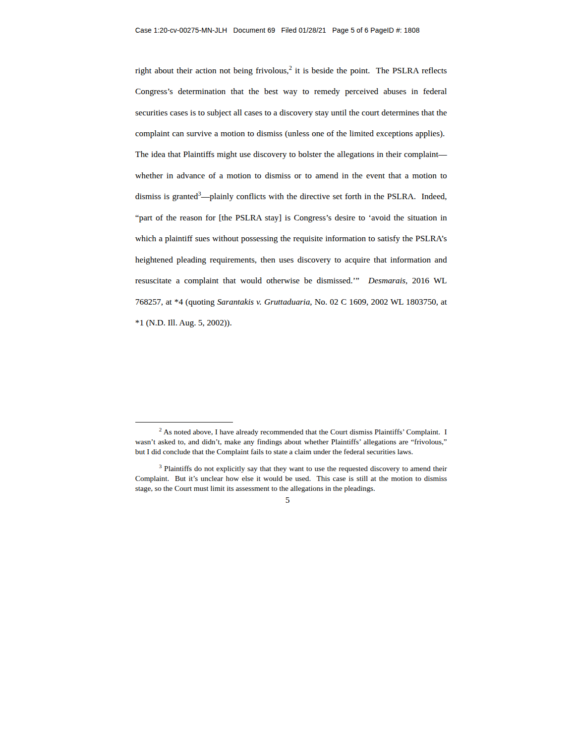Case 1:20-cv-00275-MN-JLH Document 69 Filed 01/28/21 Page 5 of 6 PageID #: 1808
right about their action not being frivolous,2 it is beside the point. The PSLRA reflects Congress’s determination that the best way to remedy perceived abuses in federal securities cases is to subject all cases to a discovery stay until the court determines that the complaint can survive a motion to dismiss (unless one of the limited exceptions applies). The idea that Plaintiffs might use discovery to bolster the allegations in their complaint—whether in advance of a motion to dismiss or to amend in the event that a motion to dismiss is granted3—plainly conflicts with the directive set forth in the PSLRA. Indeed, “part of the reason for [the PSLRA stay] is Congress’s desire to ‘avoid the situation in which a plaintiff sues without possessing the requisite information to satisfy the PSLRA’s heightened pleading requirements, then uses discovery to acquire that information and resuscitate a complaint that would otherwise be dismissed.’” Desmarais, 2016 WL 768257, at *4 (quoting Sarantakis v. Gruttaduaria, No. 02 C 1609, 2002 WL 1803750, at *1 (N.D. Ill. Aug. 5, 2002)).
2 As noted above, I have already recommended that the Court dismiss Plaintiffs’ Complaint. I wasn’t asked to, and didn’t, make any findings about whether Plaintiffs’ allegations are “frivolous,” but I did conclude that the Complaint fails to state a claim under the federal securities laws.
3 Plaintiffs do not explicitly say that they want to use the requested discovery to amend their Complaint. But it’s unclear how else it would be used. This case is still at the motion to dismiss stage, so the Court must limit its assessment to the allegations in the pleadings.
5